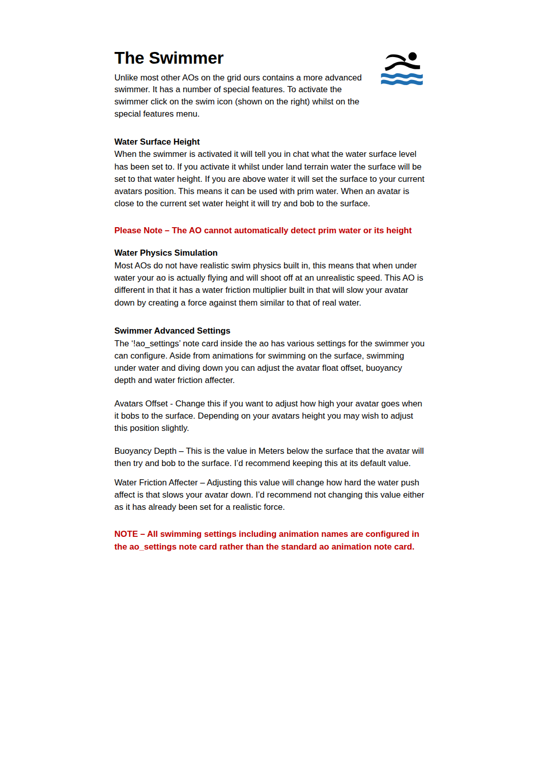The Swimmer
Unlike most other AOs on the grid ours contains a more advanced swimmer. It has a number of special features. To activate the swimmer click on the swim icon (shown on the right) whilst on the special features menu.
Water Surface Height
When the swimmer is activated it will tell you in chat what the water surface level has been set to. If you activate it whilst under land terrain water the surface will be set to that water height. If you are above water it will set the surface to your current avatars position. This means it can be used with prim water. When an avatar is close to the current set water height it will try and bob to the surface.
Please Note – The AO cannot automatically detect prim water or its height
Water Physics Simulation
Most AOs do not have realistic swim physics built in, this means that when under water your ao is actually flying and will shoot off at an unrealistic speed. This AO is different in that it has a water friction multiplier built in that will slow your avatar down by creating a force against them similar to that of real water.
Swimmer Advanced Settings
The ‘!ao_settings’ note card inside the ao has various settings for the swimmer you can configure. Aside from animations for swimming on the surface, swimming under water and diving down you can adjust the avatar float offset, buoyancy depth and water friction affecter.
Avatars Offset - Change this if you want to adjust how high your avatar goes when it bobs to the surface. Depending on your avatars height you may wish to adjust this position slightly.
Buoyancy Depth – This is the value in Meters below the surface that the avatar will then try and bob to the surface. I’d recommend keeping this at its default value.
Water Friction Affecter – Adjusting this value will change how hard the water push affect is that slows your avatar down. I’d recommend not changing this value either as it has already been set for a realistic force.
NOTE – All swimming settings including animation names are configured in the ao_settings note card rather than the standard ao animation note card.